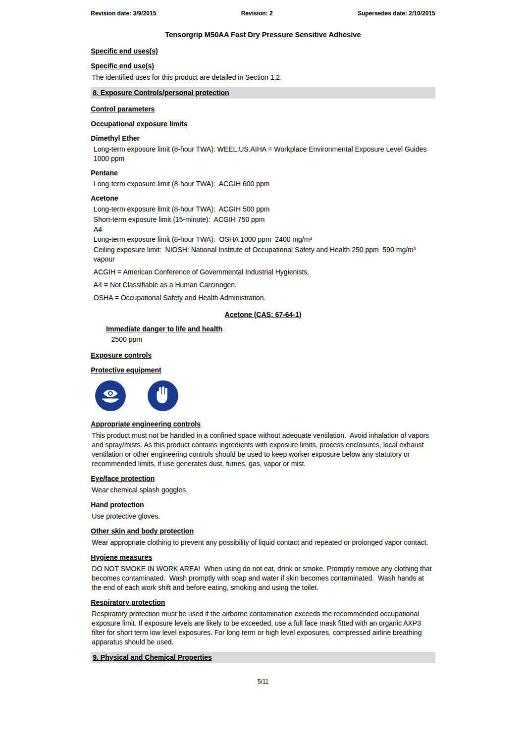Revision date: 3/9/2015 Revision: 2 Supersedes date: 2/10/2015
Tensorgrip M50AA Fast Dry Pressure Sensitive Adhesive
Specific end uses(s)
Specific end use(s)
The identified uses for this product are detailed in Section 1.2.
8. Exposure Controls/personal protection
Control parameters
Occupational exposure limits
Dimethyl Ether
Long-term exposure limit (8-hour TWA): WEEL:US.AIHA = Workplace Environmental Exposure Level Guides 1000 ppm
Pentane
Long-term exposure limit (8-hour TWA): ACGIH 600 ppm
Acetone
Long-term exposure limit (8-hour TWA): ACGIH 500 ppm
Short-term exposure limit (15-minute): ACGIH 750 ppm
A4
Long-term exposure limit (8-hour TWA): OSHA 1000 ppm 2400 mg/m³
Ceiling exposure limit: NIOSH: National Institute of Occupational Safety and Health 250 ppm 590 mg/m³ vapour
ACGIH = American Conference of Governmental Industrial Hygienists.
A4 = Not Classifiable as a Human Carcinogen.
OSHA = Occupational Safety and Health Administration.
Acetone (CAS: 67-64-1)
Immediate danger to life and health
2500 ppm
Exposure controls
Protective equipment
Appropriate engineering controls
This product must not be handled in a confined space without adequate ventilation. Avoid inhalation of vapors and spray/mists. As this product contains ingredients with exposure limits, process enclosures, local exhaust ventilation or other engineering controls should be used to keep worker exposure below any statutory or recommended limits, if use generates dust, fumes, gas, vapor or mist.
Eye/face protection
Wear chemical splash goggles.
Hand protection
Use protective gloves.
Other skin and body protection
Wear appropriate clothing to prevent any possibility of liquid contact and repeated or prolonged vapor contact.
Hygiene measures
DO NOT SMOKE IN WORK AREA! When using do not eat, drink or smoke. Promptly remove any clothing that becomes contaminated. Wash promptly with soap and water if skin becomes contaminated. Wash hands at the end of each work shift and before eating, smoking and using the toilet.
Respiratory protection
Respiratory protection must be used if the airborne contamination exceeds the recommended occupational exposure limit. If exposure levels are likely to be exceeded, use a full face mask fitted with an organic AXP3 filter for short term low level exposures. For long term or high level exposures, compressed airline breathing apparatus should be used.
9. Physical and Chemical Properties
5/11